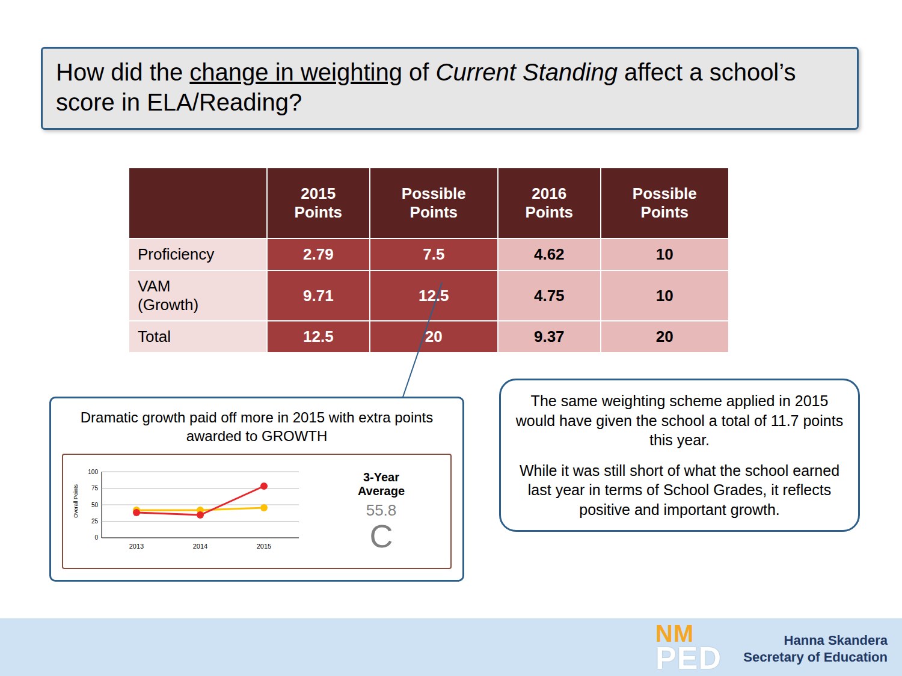How did the change in weighting of Current Standing affect a school’s score in ELA/Reading?
| | 2015 Points | Possible Points | 2016 Points | Possible Points |
| --- | --- | --- | --- | --- |
| Proficiency | 2.79 | 7.5 | 4.62 | 10 |
| VAM (Growth) | 9.71 | 12.5 | 4.75 | 10 |
| Total | 12.5 | 20 | 9.37 | 20 |
Dramatic growth paid off more in 2015 with extra points awarded to GROWTH
Overall Points 100 75 50 25 0 2013 2014 2015
3-Year
Average
55.8
C
The same weighting scheme applied in 2015 would have given the school a total of 11.7 points this year.
While it was still short of what the school earned last year in terms of School Grades, it reflects positive and important growth.
NM
PED
Hanna Skandera
Secretary of Education